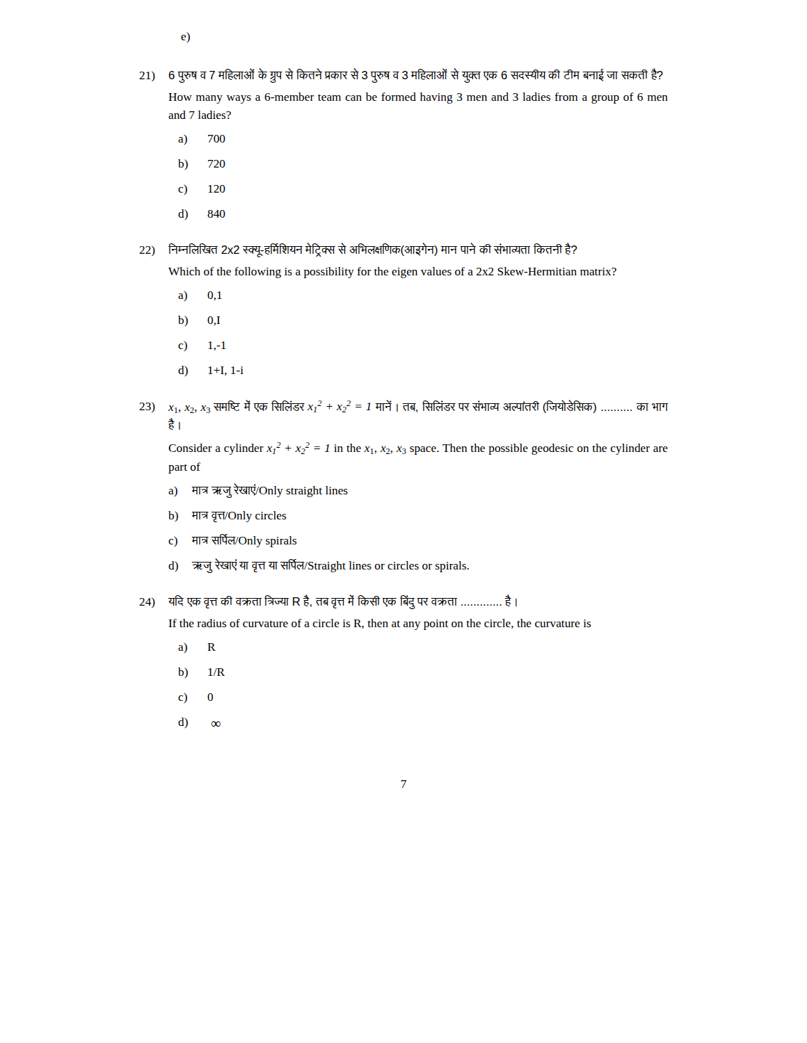e)
21)
6 पुरुष व 7 महिलाओं के ग्रुप से कितने प्रकार से 3 पुरुष व 3 महिलाओं से युक्त एक 6 सदस्यीय की टीम बनाई जा सकती है?
How many ways a 6-member team can be formed having 3 men and 3 ladies from a group of 6 men and 7 ladies?
a) 700
b) 720
c) 120
d) 840
22)
निम्नलिखित 2x2 स्क्यू-हर्मिशियन मेट्रिक्स से अभिलक्षणिक(आइगेन) मान पाने की संभाव्यता कितनी है?
Which of the following is a possibility for the eigen values of a 2x2 Skew-Hermitian matrix?
a) 0,1
b) 0,I
c) 1,-1
d) 1+I, 1-i
23)
x1, x2, x3 समष्टि में एक सिलिंडर x12 + x22 = 1 मानें। तब, सिलिंडर पर संभाव्य अल्पांतरी (जियोडेसिक) .......... का भाग है।
Consider a cylinder x12 + x22 = 1 in the x1, x2, x3 space. Then the possible geodesic on the cylinder are part of
a) मात्र ऋजु रेखाएं/Only straight lines
b) मात्र वृत्त/Only circles
c) मात्र सर्पिल/Only spirals
d) ऋजु रेखाएं या वृत्त या सर्पिल/Straight lines or circles or spirals.
24)
यदि एक वृत्त की वक्रता त्रिज्या R है, तब वृत्त में किसी एक बिंदु पर वक्रता ............. है।
If the radius of curvature of a circle is R, then at any point on the circle, the curvature is
a) R
b) 1/R
c) 0
d) ∞
7